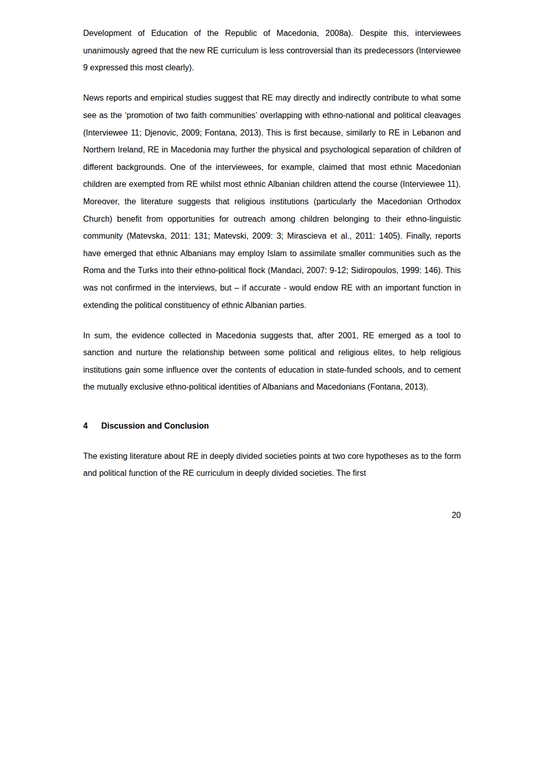Development of Education of the Republic of Macedonia, 2008a). Despite this, interviewees unanimously agreed that the new RE curriculum is less controversial than its predecessors (Interviewee 9 expressed this most clearly).
News reports and empirical studies suggest that RE may directly and indirectly contribute to what some see as the ‘promotion of two faith communities’ overlapping with ethno-national and political cleavages (Interviewee 11; Djenovic, 2009; Fontana, 2013). This is first because, similarly to RE in Lebanon and Northern Ireland, RE in Macedonia may further the physical and psychological separation of children of different backgrounds. One of the interviewees, for example, claimed that most ethnic Macedonian children are exempted from RE whilst most ethnic Albanian children attend the course (Interviewee 11). Moreover, the literature suggests that religious institutions (particularly the Macedonian Orthodox Church) benefit from opportunities for outreach among children belonging to their ethno-linguistic community (Matevska, 2011: 131; Matevski, 2009: 3; Mirascieva et al., 2011: 1405). Finally, reports have emerged that ethnic Albanians may employ Islam to assimilate smaller communities such as the Roma and the Turks into their ethno-political flock (Mandaci, 2007: 9-12; Sidiropoulos, 1999: 146). This was not confirmed in the interviews, but – if accurate - would endow RE with an important function in extending the political constituency of ethnic Albanian parties.
In sum, the evidence collected in Macedonia suggests that, after 2001, RE emerged as a tool to sanction and nurture the relationship between some political and religious elites, to help religious institutions gain some influence over the contents of education in state-funded schools, and to cement the mutually exclusive ethno-political identities of Albanians and Macedonians (Fontana, 2013).
4 Discussion and Conclusion
The existing literature about RE in deeply divided societies points at two core hypotheses as to the form and political function of the RE curriculum in deeply divided societies. The first
20